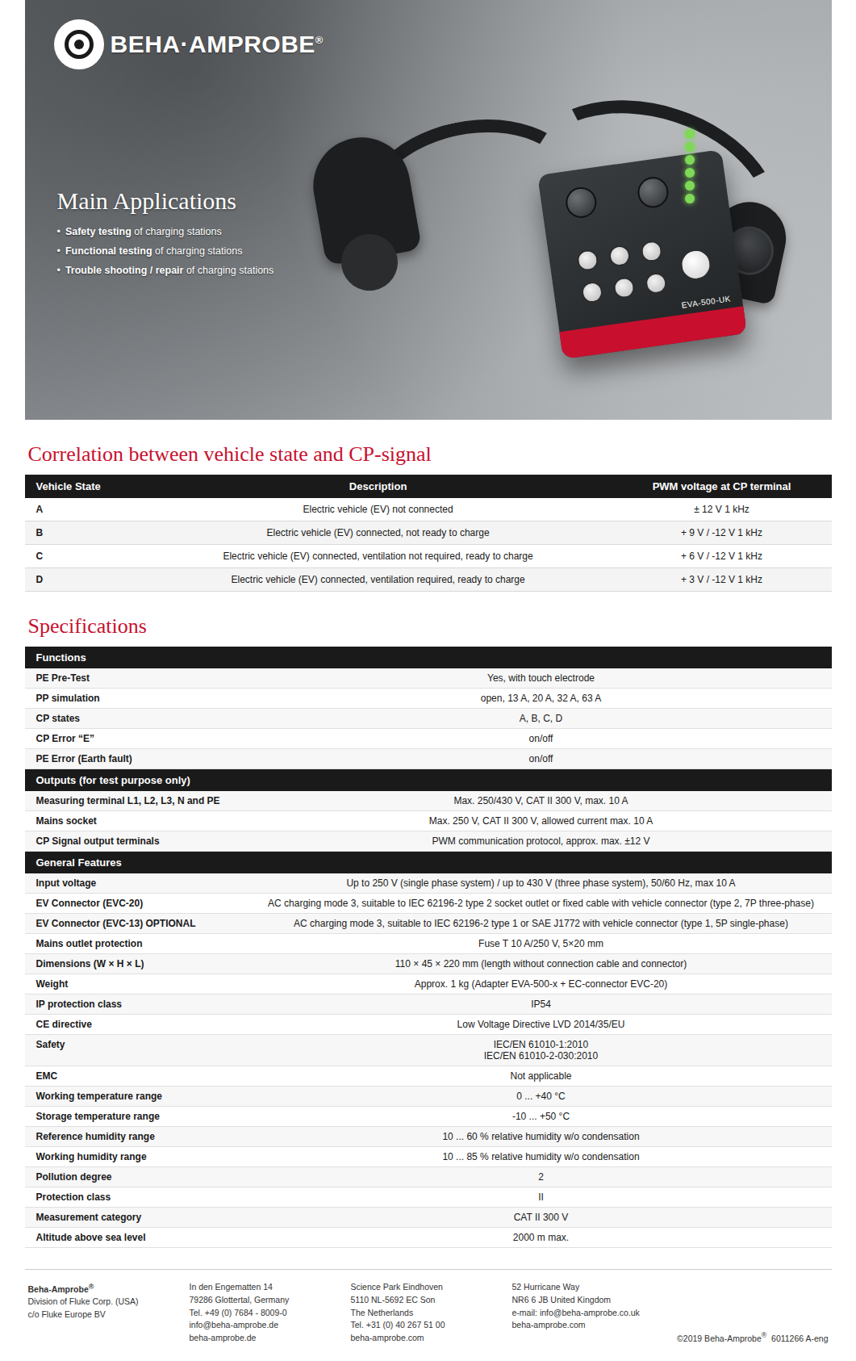BEHA·AMPROBE®
EVA-500-UK
Main Applications
Safety testing of charging stations
Functional testing of charging stations
Trouble shooting / repair of charging stations
Correlation between vehicle state and CP-signal
| Vehicle State | Description | PWM voltage at CP terminal |
| --- | --- | --- |
| A | Electric vehicle (EV) not connected | ± 12 V 1 kHz |
| B | Electric vehicle (EV) connected, not ready to charge | + 9 V / -12 V 1 kHz |
| C | Electric vehicle (EV) connected, ventilation not required, ready to charge | + 6 V / -12 V 1 kHz |
| D | Electric vehicle (EV) connected, ventilation required, ready to charge | + 3 V / -12 V 1 kHz |
Specifications
| Functions |
| PE Pre-Test | Yes, with touch electrode |
| PP simulation | open, 13 A, 20 A, 32 A, 63 A |
| CP states | A, B, C, D |
| CP Error “E” | on/off |
| PE Error (Earth fault) | on/off |
| Outputs (for test purpose only) |
| Measuring terminal L1, L2, L3, N and PE | Max. 250/430 V, CAT II 300 V, max. 10 A |
| Mains socket | Max. 250 V, CAT II 300 V, allowed current max. 10 A |
| CP Signal output terminals | PWM communication protocol, approx. max. ±12 V |
| General Features |
| Input voltage | Up to 250 V (single phase system) / up to 430 V (three phase system), 50/60 Hz, max 10 A |
| EV Connector (EVC-20) | AC charging mode 3, suitable to IEC 62196-2 type 2 socket outlet or fixed cable with vehicle connector (type 2, 7P three-phase) |
| EV Connector (EVC-13) OPTIONAL | AC charging mode 3, suitable to IEC 62196-2 type 1 or SAE J1772 with vehicle connector (type 1, 5P single-phase) |
| Mains outlet protection | Fuse T 10 A/250 V, 5×20 mm |
| Dimensions (W × H × L) | 110 × 45 × 220 mm (length without connection cable and connector) |
| Weight | Approx. 1 kg (Adapter EVA-500-x + EC-connector EVC-20) |
| IP protection class | IP54 |
| CE directive | Low Voltage Directive LVD 2014/35/EU |
| Safety | IEC/EN 61010-1:2010 IEC/EN 61010-2-030:2010 |
| EMC | Not applicable |
| Working temperature range | 0 ... +40 °C |
| Storage temperature range | -10 ... +50 °C |
| Reference humidity range | 10 ... 60 % relative humidity w/o condensation |
| Working humidity range | 10 ... 85 % relative humidity w/o condensation |
| Pollution degree | 2 |
| Protection class | II |
| Measurement category | CAT II 300 V |
| Altitude above sea level | 2000 m max. |
Beha-Amprobe®
Division of Fluke Corp. (USA)
c/o Fluke Europe BV
In den Engematten 14
79286 Glottertal, Germany
Tel. +49 (0) 7684 - 8009-0
info@beha-amprobe.de
beha-amprobe.de
Science Park Eindhoven
5110 NL-5692 EC Son
The Netherlands
Tel. +31 (0) 40 267 51 00
beha-amprobe.com
52 Hurricane Way
NR6 6 JB United Kingdom
e-mail: info@beha-amprobe.co.uk
beha-amprobe.com
©2019 Beha-Amprobe® 6011266 A-eng